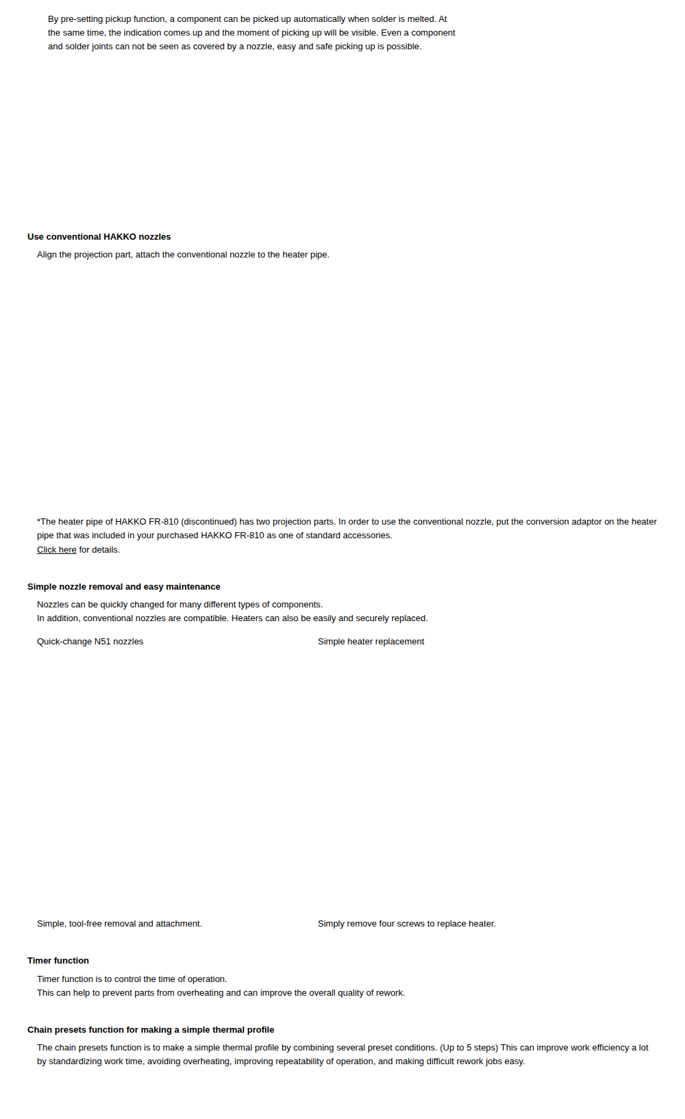By pre-setting pickup function, a component can be picked up automatically when solder is melted. At the same time, the indication comes up and the moment of picking up will be visible. Even a component and solder joints can not be seen as covered by a nozzle, easy and safe picking up is possible.
Use conventional HAKKO nozzles
Align the projection part, attach the conventional nozzle to the heater pipe.
*The heater pipe of HAKKO FR-810 (discontinued) has two projection parts. In order to use the conventional nozzle, put the conversion adaptor on the heater pipe that was included in your purchased HAKKO FR-810 as one of standard accessories.
Click here for details.
Simple nozzle removal and easy maintenance
Nozzles can be quickly changed for many different types of components.
In addition, conventional nozzles are compatible. Heaters can also be easily and securely replaced.
| Quick-change N51 nozzles | Simple heater replacement |
| Simple, tool-free removal and attachment. | Simply remove four screws to replace heater. |
Timer function
Timer function is to control the time of operation.
This can help to prevent parts from overheating and can improve the overall quality of rework.
Chain presets function for making a simple thermal profile
The chain presets function is to make a simple thermal profile by combining several preset conditions. (Up to 5 steps) This can improve work efficiency a lot by standardizing work time, avoiding overheating, improving repeatability of operation, and making difficult rework jobs easy.